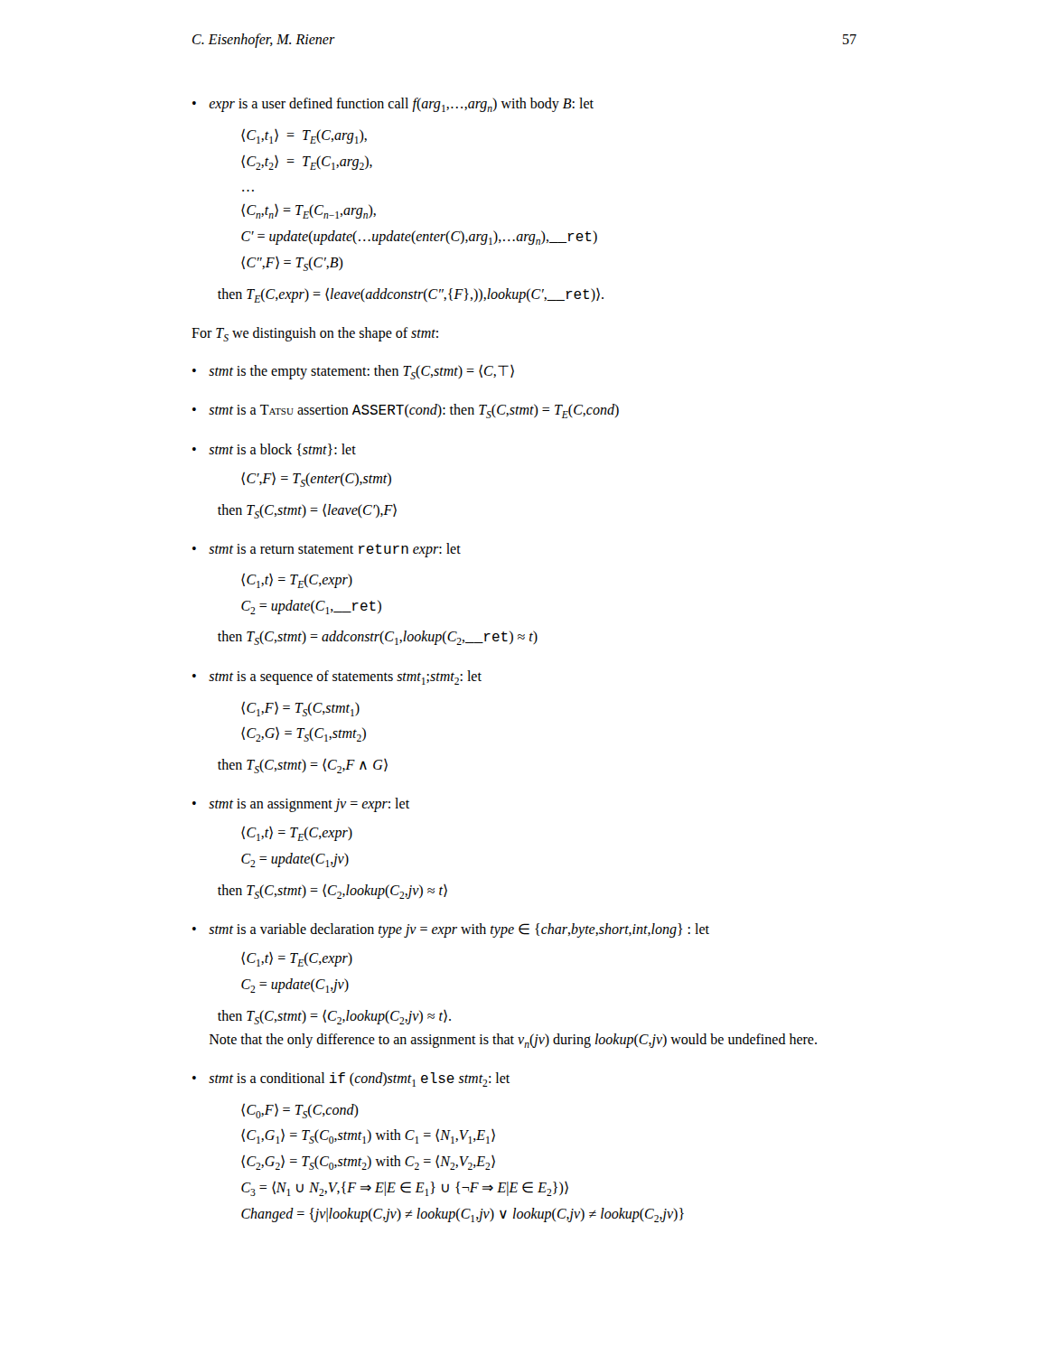C. Eisenhofer, M. Riener 57
expr is a user defined function call f(arg1,…,argn) with body B: let
⟨C1,t1⟩ = TE(C,arg1),
⟨C2,t2⟩ = TE(C1,arg2),
…
⟨Cn,tn⟩ = TE(Cn−1,argn),
C′ = update(update(…update(enter(C),arg1),…argn),__ret)
⟨C″,F⟩ = TS(C′,B)
then TE(C,expr) = ⟨leave(addconstr(C″,{F},)),lookup(C′,__ret)⟩.
For TS we distinguish on the shape of stmt:
stmt is the empty statement: then TS(C,stmt) = ⟨C,⊤⟩
stmt is a Tatsu assertion ASSERT(cond): then TS(C,stmt) = TE(C,cond)
stmt is a block {stmt}: let
⟨C′,F⟩ = TS(enter(C),stmt)
then TS(C,stmt) = ⟨leave(C′),F⟩
stmt is a return statement return expr: let
⟨C1,t⟩ = TE(C,expr)
C2 = update(C1,__ret)
then TS(C,stmt) = addconstr(C1,lookup(C2,__ret) ≈ t)
stmt is a sequence of statements stmt1;stmt2: let
⟨C1,F⟩ = TS(C,stmt1)
⟨C2,G⟩ = TS(C1,stmt2)
then TS(C,stmt) = ⟨C2,F ∧ G⟩
stmt is an assignment jv = expr: let
⟨C1,t⟩ = TE(C,expr)
C2 = update(C1,jv)
then TS(C,stmt) = ⟨C2,lookup(C2,jv) ≈ t⟩
stmt is a variable declaration type jv = expr with type ∈ {char,byte,short,int,long} : let
⟨C1,t⟩ = TE(C,expr)
C2 = update(C1,jv)
then TS(C,stmt) = ⟨C2,lookup(C2,jv) ≈ t⟩.
Note that the only difference to an assignment is that vn(jv) during lookup(C,jv) would be undefined here.
stmt is a conditional if (cond)stmt1 else stmt2: let
⟨C0,F⟩ = TS(C,cond)
⟨C1,G1⟩ = TS(C0,stmt1) with C1 = ⟨N1,V1,E1⟩
⟨C2,G2⟩ = TS(C0,stmt2) with C2 = ⟨N2,V2,E2⟩
C3 = ⟨N1 ∪ N2,V,{F ⇒ E|E ∈ E1} ∪ {¬F ⇒ E|E ∈ E2})⟩
Changed = {jv|lookup(C,jv) ≠ lookup(C1,jv) ∨ lookup(C,jv) ≠ lookup(C2,jv)}